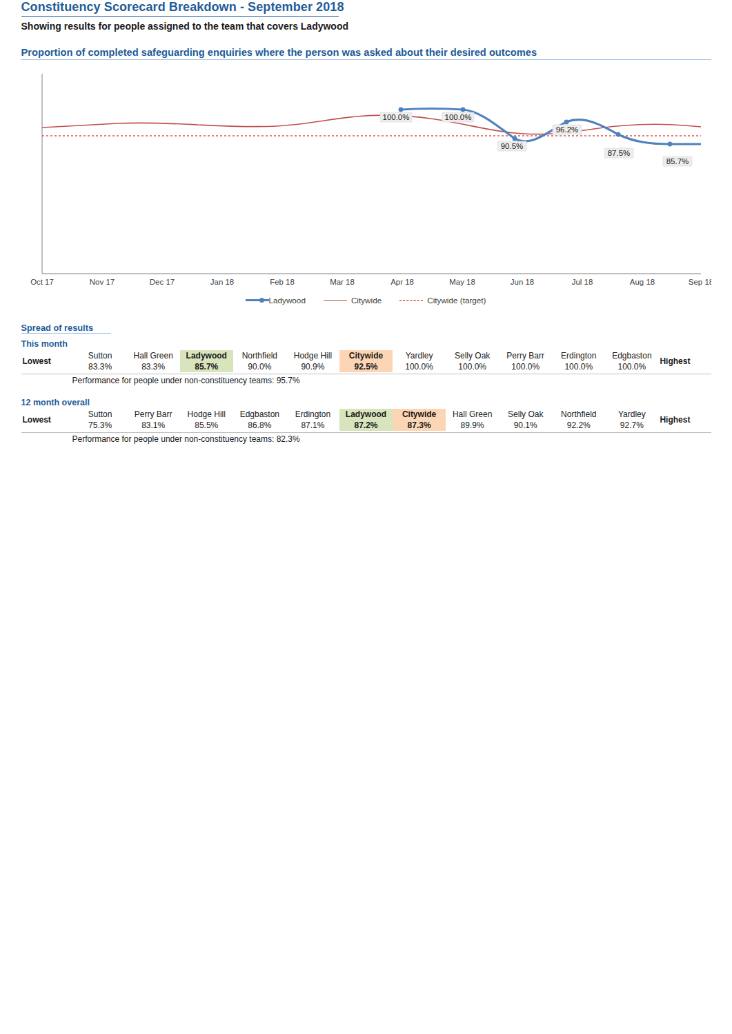Constituency Scorecard Breakdown - September 2018
Showing results for people assigned to the team that covers Ladywood
Proportion of completed safeguarding enquiries where the person was asked about their desired outcomes
100.0% 100.0% 90.5% 96.2% 87.5% 85.7% Oct 17 Nov 17 Dec 17 Jan 18 Feb 18 Mar 18 Apr 18 May 18 Jun 18 Jul 18 Aug 18 Sep 18
Ladywood Citywide Citywide (target)
Spread of results
This month
| Lowest | Sutton | Hall Green | Ladywood | Northfield | Hodge Hill | Citywide | Yardley | Selly Oak | Perry Barr | Erdington | Edgbaston | Highest |
| 83.3% | 83.3% | 85.7% | 90.0% | 90.9% | 92.5% | 100.0% | 100.0% | 100.0% | 100.0% | 100.0% |
Performance for people under non-constituency teams: 95.7%
12 month overall
| Lowest | Sutton | Perry Barr | Hodge Hill | Edgbaston | Erdington | Ladywood | Citywide | Hall Green | Selly Oak | Northfield | Yardley | Highest |
| 75.3% | 83.1% | 85.5% | 86.8% | 87.1% | 87.2% | 87.3% | 89.9% | 90.1% | 92.2% | 92.7% |
Performance for people under non-constituency teams: 82.3%